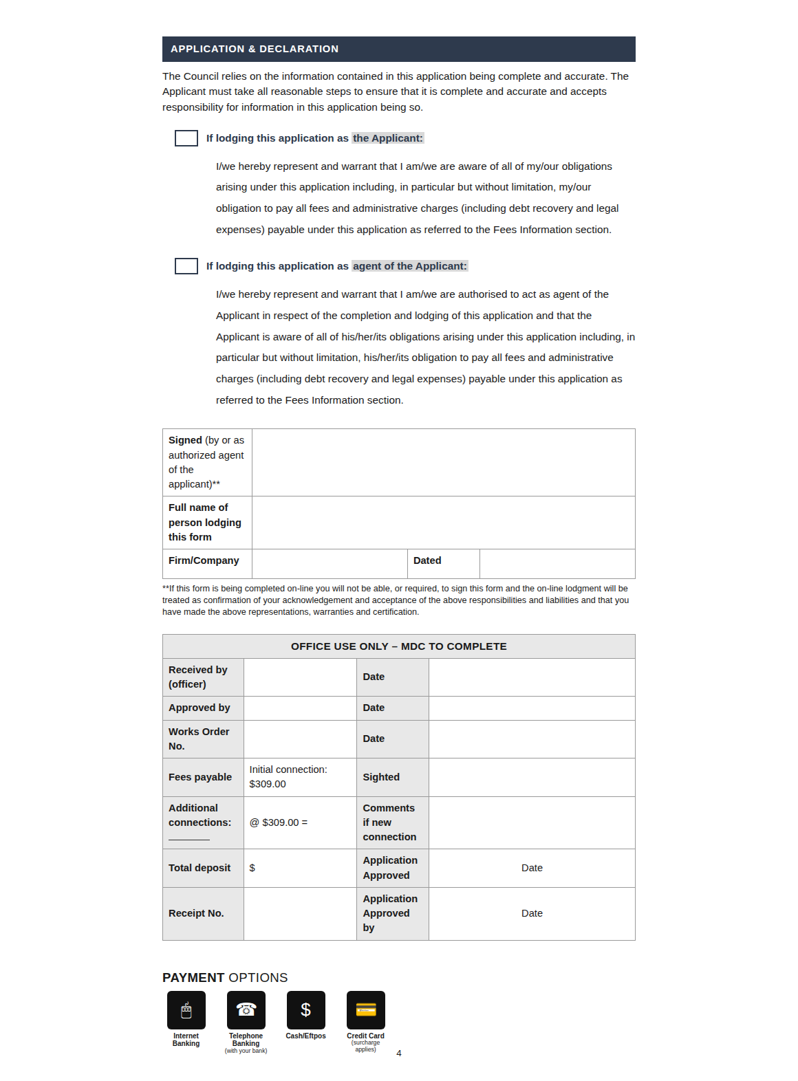APPLICATION & DECLARATION
The Council relies on the information contained in this application being complete and accurate. The Applicant must take all reasonable steps to ensure that it is complete and accurate and accepts responsibility for information in this application being so.
If lodging this application as the Applicant:
I/we hereby represent and warrant that I am/we are aware of all of my/our obligations arising under this application including, in particular but without limitation, my/our obligation to pay all fees and administrative charges (including debt recovery and legal expenses) payable under this application as referred to the Fees Information section.
If lodging this application as agent of the Applicant:
I/we hereby represent and warrant that I am/we are authorised to act as agent of the Applicant in respect of the completion and lodging of this application and that the Applicant is aware of all of his/her/its obligations arising under this application including, in particular but without limitation, his/her/its obligation to pay all fees and administrative charges (including debt recovery and legal expenses) payable under this application as referred to the Fees Information section.
| Signed (by or as authorized agent of the applicant)** | |
| Full name of person lodging this form | |
| Firm/Company | | Dated | |
**If this form is being completed on-line you will not be able, or required, to sign this form and the on-line lodgment will be treated as confirmation of your acknowledgement and acceptance of the above responsibilities and liabilities and that you have made the above representations, warranties and certification.
| OFFICE USE ONLY – MDC TO COMPLETE |
| --- |
| Received by (officer) | | Date | |
| Approved by | | Date | |
| Works Order No. | | Date | |
| Fees payable | Initial connection: $309.00 | Sighted | |
| Additional connections: | @ $309.00 = | Comments if new connection | |
| Total deposit | $ | Application Approved | Date |
| Receipt No. | | Application Approved by | Date |
PAYMENT OPTIONS
🖱
Internet Banking
☎
Telephone Banking(with your bank)
$
Cash/Eftpos
💳
Credit Card(surcharge applies)
4